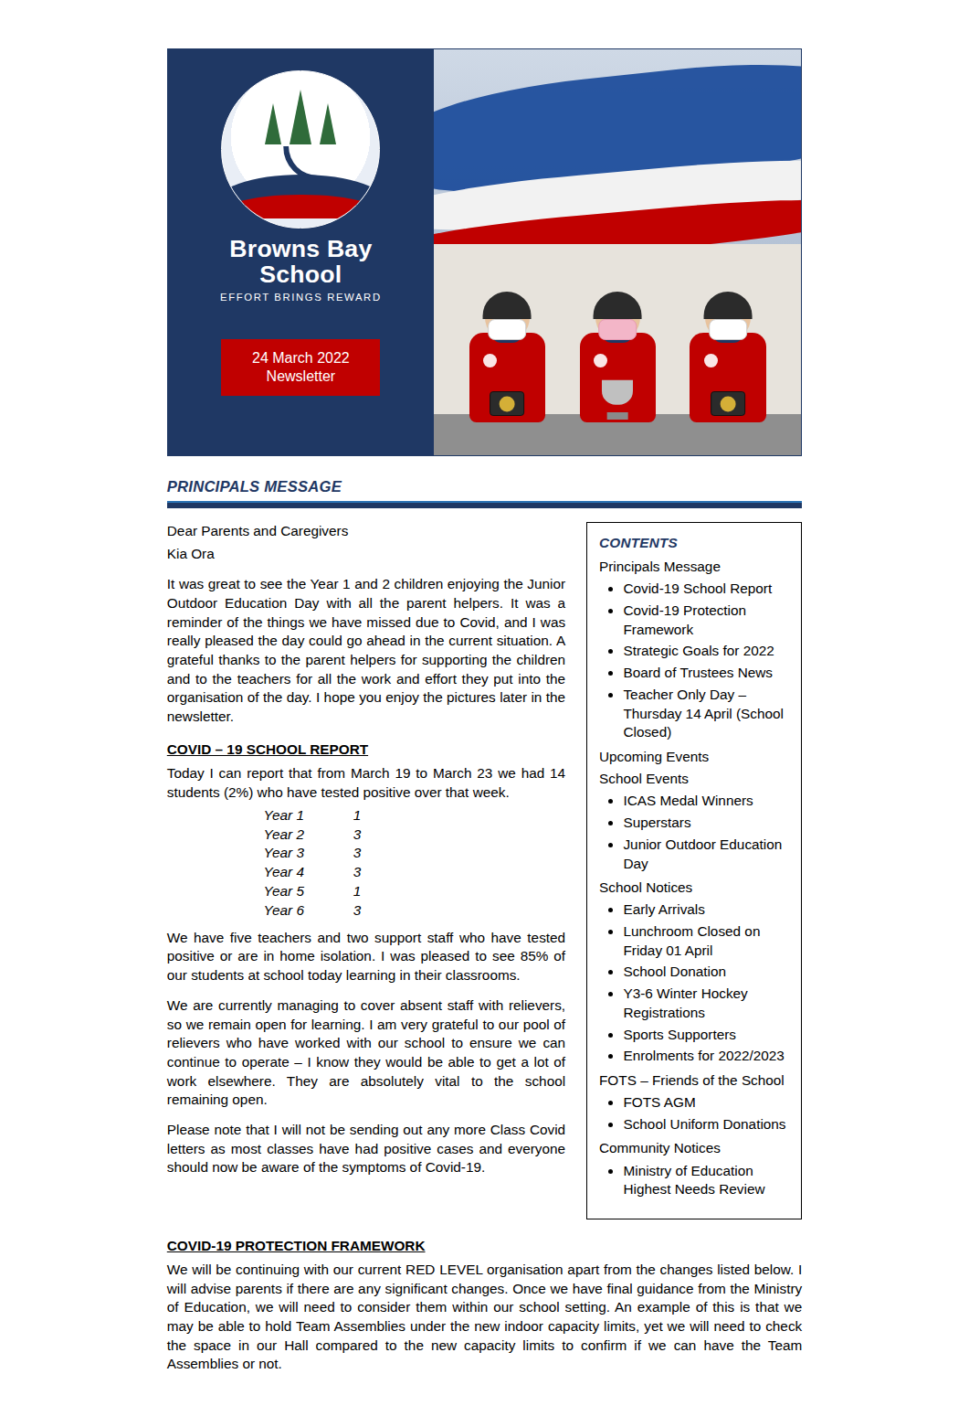Browns Bay School
Effort Brings Reward
24 March 2022
Newsletter
PRINCIPALS MESSAGE
Dear Parents and Caregivers
Kia Ora
It was great to see the Year 1 and 2 children enjoying the Junior Outdoor Education Day with all the parent helpers. It was a reminder of the things we have missed due to Covid, and I was really pleased the day could go ahead in the current situation. A grateful thanks to the parent helpers for supporting the children and to the teachers for all the work and effort they put into the organisation of the day. I hope you enjoy the pictures later in the newsletter.
COVID – 19 SCHOOL REPORT
Today I can report that from March 19 to March 23 we had 14 students (2%) who have tested positive over that week.
Year 11
Year 23
Year 33
Year 43
Year 51
Year 63
We have five teachers and two support staff who have tested positive or are in home isolation. I was pleased to see 85% of our students at school today learning in their classrooms.
We are currently managing to cover absent staff with relievers, so we remain open for learning. I am very grateful to our pool of relievers who have worked with our school to ensure we can continue to operate – I know they would be able to get a lot of work elsewhere. They are absolutely vital to the school remaining open.
Please note that I will not be sending out any more Class Covid letters as most classes have had positive cases and everyone should now be aware of the symptoms of Covid-19.
CONTENTS
Principals Message
Covid-19 School Report
Covid-19 Protection Framework
Strategic Goals for 2022
Board of Trustees News
Teacher Only Day – Thursday 14 April (School Closed)
Upcoming Events
School Events
ICAS Medal Winners
Superstars
Junior Outdoor Education Day
School Notices
Early Arrivals
Lunchroom Closed on Friday 01 April
School Donation
Y3-6 Winter Hockey Registrations
Sports Supporters
Enrolments for 2022/2023
FOTS – Friends of the School
FOTS AGM
School Uniform Donations
Community Notices
Ministry of Education Highest Needs Review
COVID-19 PROTECTION FRAMEWORK
We will be continuing with our current RED LEVEL organisation apart from the changes listed below. I will advise parents if there are any significant changes. Once we have final guidance from the Ministry of Education, we will need to consider them within our school setting. An example of this is that we may be able to hold Team Assemblies under the new indoor capacity limits, yet we will need to check the space in our Hall compared to the new capacity limits to confirm if we can have the Team Assemblies or not.